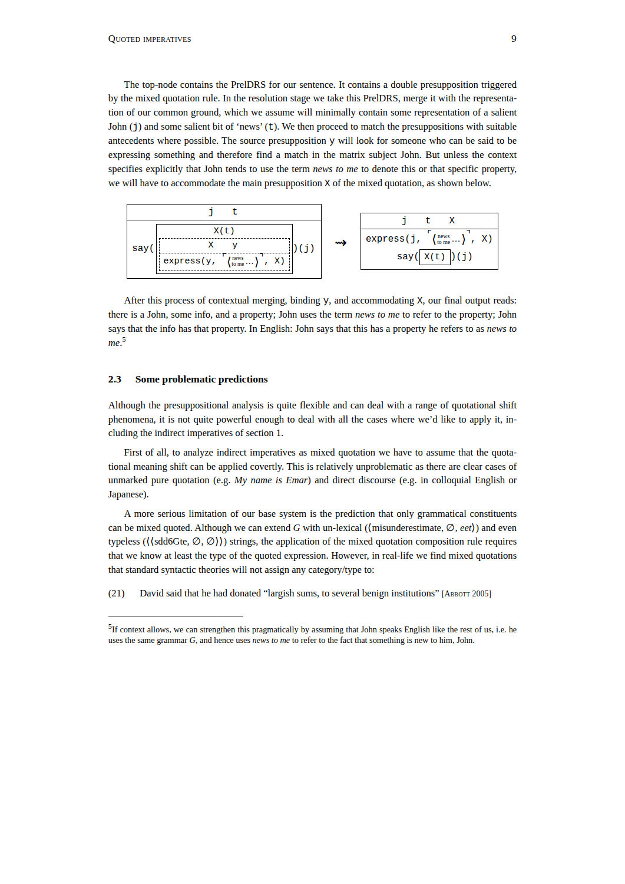Quoted imperatives 9
The top-node contains the PrelDRS for our sentence. It contains a double presupposition triggered by the mixed quotation rule. In the resolution stage we take this PrelDRS, merge it with the representation of our common ground, which we assume will minimally contain some representation of a salient John (j) and some salient bit of ‘news’ (t). We then proceed to match the presuppositions with suitable antecedents where possible. The source presupposition y will look for someone who can be said to be expressing something and therefore find a match in the matrix subject John. But unless the context specifies explicitly that John tends to use the term news to me to denote this or that specific property, we will have to accommodate the main presupposition X of the mixed quotation, as shown below.
j t
say(
X(t)
X y express(y, ⌜⟨news
to me…⟩⌝, X)
)(j)
⇝
j t X
express(j, ⌜⟨news
to me…⟩⌝, X)
say(X(t))(j)
After this process of contextual merging, binding y, and accommodating X, our final output reads: there is a John, some info, and a property; John uses the term news to me to refer to the property; John says that the info has that property. In English: John says that this has a property he refers to as news to me.5
2.3 Some problematic predictions
Although the presuppositional analysis is quite flexible and can deal with a range of quotational shift phenomena, it is not quite powerful enough to deal with all the cases where we’d like to apply it, including the indirect imperatives of section 1.
First of all, to analyze indirect imperatives as mixed quotation we have to assume that the quotational meaning shift can be applied covertly. This is relatively unproblematic as there are clear cases of unmarked pure quotation (e.g. My name is Emar) and direct discourse (e.g. in colloquial English or Japanese).
A more serious limitation of our base system is the prediction that only grammatical constituents can be mixed quoted. Although we can extend G with un-lexical (⟨misunderestimate, ∅, eet⟩) and even typeless (⟨⟨sdd6Gte, ∅, ∅⟩⟩) strings, the application of the mixed quotation composition rule requires that we know at least the type of the quoted expression. However, in real-life we find mixed quotations that standard syntactic theories will not assign any category/type to:
(21)
David said that he had donated “largish sums, to several benign institutions” [Abbott 2005]
5If context allows, we can strengthen this pragmatically by assuming that John speaks English like the rest of us, i.e. he uses the same grammar G, and hence uses news to me to refer to the fact that something is new to him, John.